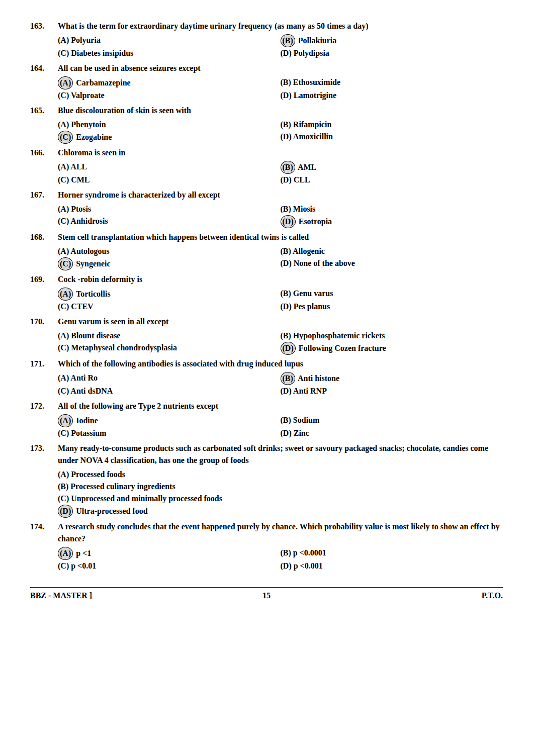163.
What is the term for extraordinary daytime urinary frequency (as many as 50 times a day)
(A) Polyuria
(B) Pollakiuria
(C) Diabetes insipidus
(D) Polydipsia
164.
All can be used in absence seizures except
(A) Carbamazepine
(B) Ethosuximide
(C) Valproate
(D) Lamotrigine
165.
Blue discolouration of skin is seen with
(A) Phenytoin
(B) Rifampicin
(C) Ezogabine
(D) Amoxicillin
166.
Chloroma is seen in
(A) ALL
(B) AML
(C) CML
(D) CLL
167.
Horner syndrome is characterized by all except
(A) Ptosis
(B) Miosis
(C) Anhidrosis
(D) Esotropia
168.
Stem cell transplantation which happens between identical twins is called
(A) Autologous
(B) Allogenic
(C) Syngeneic
(D) None of the above
169.
Cock -robin deformity is
(A) Torticollis
(B) Genu varus
(C) CTEV
(D) Pes planus
170.
Genu varum is seen in all except
(A) Blount disease
(B) Hypophosphatemic rickets
(C) Metaphyseal chondrodysplasia
(D) Following Cozen fracture
171.
Which of the following antibodies is associated with drug induced lupus
(A) Anti Ro
(B) Anti histone
(C) Anti dsDNA
(D) Anti RNP
172.
All of the following are Type 2 nutrients except
(A) Iodine
(B) Sodium
(C) Potassium
(D) Zinc
173.
Many ready-to-consume products such as carbonated soft drinks; sweet or savoury packaged snacks; chocolate, candies come under NOVA 4 classification, has one the group of foods
(A) Processed foods
(B) Processed culinary ingredients
(C) Unprocessed and minimally processed foods
(D) Ultra-processed food
174.
A research study concludes that the event happened purely by chance. Which probability value is most likely to show an effect by chance?
(A) p <1
(B) p <0.0001
(C) p <0.01
(D) p <0.001
BBZ - MASTER ]
15
P.T.O.